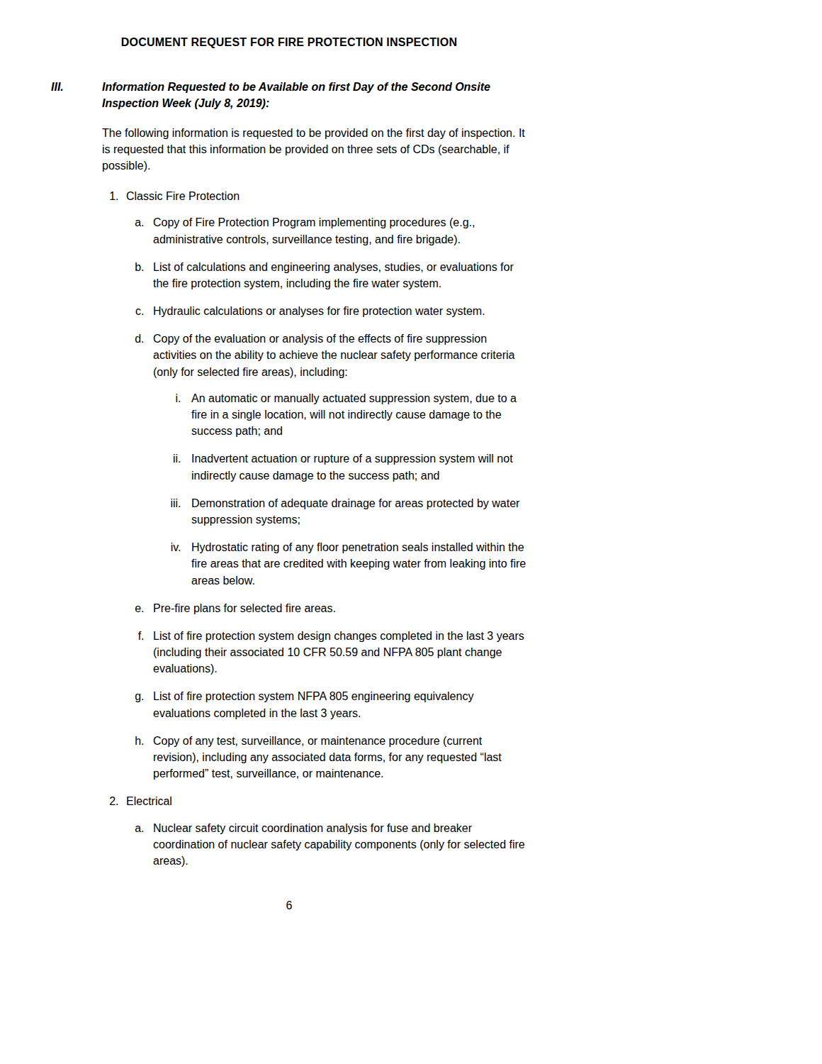DOCUMENT REQUEST FOR FIRE PROTECTION INSPECTION
III. Information Requested to be Available on first Day of the Second Onsite Inspection Week (July 8, 2019):
The following information is requested to be provided on the first day of inspection. It is requested that this information be provided on three sets of CDs (searchable, if possible).
Classic Fire Protection
Copy of Fire Protection Program implementing procedures (e.g., administrative controls, surveillance testing, and fire brigade).
List of calculations and engineering analyses, studies, or evaluations for the fire protection system, including the fire water system.
Hydraulic calculations or analyses for fire protection water system.
Copy of the evaluation or analysis of the effects of fire suppression activities on the ability to achieve the nuclear safety performance criteria (only for selected fire areas), including:
An automatic or manually actuated suppression system, due to a fire in a single location, will not indirectly cause damage to the success path; and
Inadvertent actuation or rupture of a suppression system will not indirectly cause damage to the success path; and
Demonstration of adequate drainage for areas protected by water suppression systems;
Hydrostatic rating of any floor penetration seals installed within the fire areas that are credited with keeping water from leaking into fire areas below.
Pre-fire plans for selected fire areas.
List of fire protection system design changes completed in the last 3 years (including their associated 10 CFR 50.59 and NFPA 805 plant change evaluations).
List of fire protection system NFPA 805 engineering equivalency evaluations completed in the last 3 years.
Copy of any test, surveillance, or maintenance procedure (current revision), including any associated data forms, for any requested “last performed” test, surveillance, or maintenance.
Electrical
Nuclear safety circuit coordination analysis for fuse and breaker coordination of nuclear safety capability components (only for selected fire areas).
6